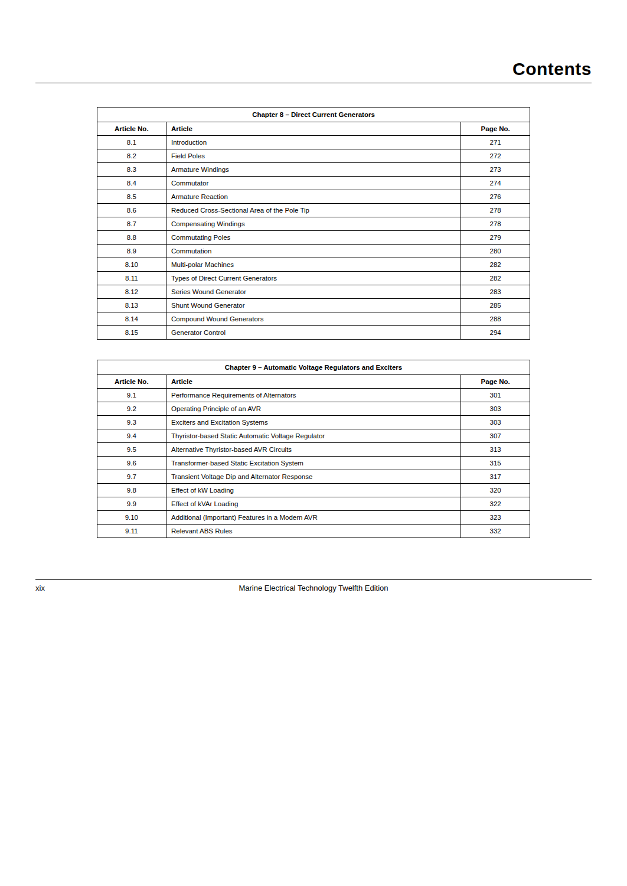Contents
Chapter 8 – Direct Current Generators
| Article No. | Article | Page No. |
| --- | --- | --- |
| 8.1 | Introduction | 271 |
| 8.2 | Field Poles | 272 |
| 8.3 | Armature Windings | 273 |
| 8.4 | Commutator | 274 |
| 8.5 | Armature Reaction | 276 |
| 8.6 | Reduced Cross-Sectional Area of the Pole Tip | 278 |
| 8.7 | Compensating Windings | 278 |
| 8.8 | Commutating Poles | 279 |
| 8.9 | Commutation | 280 |
| 8.10 | Multi-polar Machines | 282 |
| 8.11 | Types of Direct Current Generators | 282 |
| 8.12 | Series Wound Generator | 283 |
| 8.13 | Shunt Wound Generator | 285 |
| 8.14 | Compound Wound Generators | 288 |
| 8.15 | Generator Control | 294 |
Chapter 9 – Automatic Voltage Regulators and Exciters
| Article No. | Article | Page No. |
| --- | --- | --- |
| 9.1 | Performance Requirements of Alternators | 301 |
| 9.2 | Operating Principle of an AVR | 303 |
| 9.3 | Exciters and Excitation Systems | 303 |
| 9.4 | Thyristor-based Static Automatic Voltage Regulator | 307 |
| 9.5 | Alternative Thyristor-based AVR Circuits | 313 |
| 9.6 | Transformer-based Static Excitation System | 315 |
| 9.7 | Transient Voltage Dip and Alternator Response | 317 |
| 9.8 | Effect of kW Loading | 320 |
| 9.9 | Effect of kVAr Loading | 322 |
| 9.10 | Additional (Important) Features in a Modern AVR | 323 |
| 9.11 | Relevant ABS Rules | 332 |
xix
Marine Electrical Technology Twelfth Edition